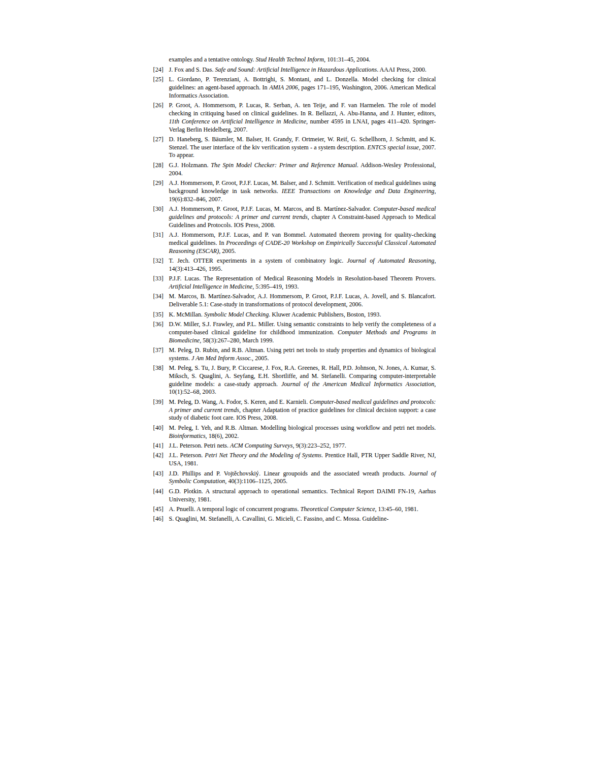examples and a tentative ontology. Stud Health Technol Inform, 101:31–45, 2004.
[24]
J. Fox and S. Das. Safe and Sound: Artificial Intelligence in Hazardous Applications. AAAI Press, 2000.
[25]
L. Giordano, P. Terenziani, A. Bottrighi, S. Montani, and L. Donzella. Model checking for clinical guidelines: an agent-based approach. In AMIA 2006, pages 171–195, Washington, 2006. American Medical Informatics Association.
[26]
P. Groot, A. Hommersom, P. Lucas, R. Serban, A. ten Teije, and F. van Harmelen. The role of model checking in critiquing based on clinical guidelines. In R. Bellazzi, A. Abu-Hanna, and J. Hunter, editors, 11th Conference on Artificial Intelligence in Medicine, number 4595 in LNAI, pages 411–420. Springer-Verlag Berlin Heidelberg, 2007.
[27]
D. Haneberg, S. Bäumler, M. Balser, H. Grandy, F. Ortmeier, W. Reif, G. Schellhorn, J. Schmitt, and K. Stenzel. The user interface of the kiv verification system - a system description. ENTCS special issue, 2007. To appear.
[28]
G.J. Holzmann. The Spin Model Checker: Primer and Reference Manual. Addison-Wesley Professional, 2004.
[29]
A.J. Hommersom, P. Groot, P.J.F. Lucas, M. Balser, and J. Schmitt. Verification of medical guidelines using background knowledge in task networks. IEEE Transactions on Knowledge and Data Engineering, 19(6):832–846, 2007.
[30]
A.J. Hommersom, P. Groot, P.J.F. Lucas, M. Marcos, and B. Martínez-Salvador. Computer-based medical guidelines and protocols: A primer and current trends, chapter A Constraint-based Approach to Medical Guidelines and Protocols. IOS Press, 2008.
[31]
A.J. Hommersom, P.J.F. Lucas, and P. van Bommel. Automated theorem proving for quality-checking medical guidelines. In Proceedings of CADE-20 Workshop on Empirically Successful Classical Automated Reasoning (ESCAR), 2005.
[32]
T. Jech. OTTER experiments in a system of combinatory logic. Journal of Automated Reasoning, 14(3):413–426, 1995.
[33]
P.J.F. Lucas. The Representation of Medical Reasoning Models in Resolution-based Theorem Provers. Artificial Intelligence in Medicine, 5:395–419, 1993.
[34]
M. Marcos, B. Martínez-Salvador, A.J. Hommersom, P. Groot, P.J.F. Lucas, A. Jovell, and S. Blancafort. Deliverable 5.1: Case-study in transformations of protocol development, 2006.
[35]
K. McMillan. Symbolic Model Checking. Kluwer Academic Publishers, Boston, 1993.
[36]
D.W. Miller, S.J. Frawley, and P.L. Miller. Using semantic constraints to help verify the completeness of a computer-based clinical guideline for childhood immunization. Computer Methods and Programs in Biomedicine, 58(3):267–280, March 1999.
[37]
M. Peleg, D. Rubin, and R.B. Altman. Using petri net tools to study properties and dynamics of biological systems. J Am Med Inform Assoc., 2005.
[38]
M. Peleg, S. Tu, J. Bury, P. Ciccarese, J. Fox, R.A. Greenes, R. Hall, P.D. Johnson, N. Jones, A. Kumar, S. Miksch, S. Quaglini, A. Seyfang, E.H. Shortliffe, and M. Stefanelli. Comparing computer-interpretable guideline models: a case-study approach. Journal of the American Medical Informatics Association, 10(1):52–68, 2003.
[39]
M. Peleg, D. Wang, A. Fodor, S. Keren, and E. Karnieli. Computer-based medical guidelines and protocols: A primer and current trends, chapter Adaptation of practice guidelines for clinical decision support: a case study of diabetic foot care. IOS Press, 2008.
[40]
M. Peleg, I. Yeh, and R.B. Altman. Modelling biological processes using workflow and petri net models. Bioinformatics, 18(6), 2002.
[41]
J.L. Peterson. Petri nets. ACM Computing Surveys, 9(3):223–252, 1977.
[42]
J.L. Peterson. Petri Net Theory and the Modeling of Systems. Prentice Hall, PTR Upper Saddle River, NJ, USA, 1981.
[43]
J.D. Phillips and P. Vojtěchovskiý. Linear groupoids and the associated wreath products. Journal of Symbolic Computation, 40(3):1106–1125, 2005.
[44]
G.D. Plotkin. A structural approach to operational semantics. Technical Report DAIMI FN-19, Aarhus University, 1981.
[45]
A. Pnuelli. A temporal logic of concurrent programs. Theoretical Computer Science, 13:45–60, 1981.
[46]
S. Quaglini, M. Stefanelli, A. Cavallini, G. Micieli, C. Fassino, and C. Mossa. Guideline-